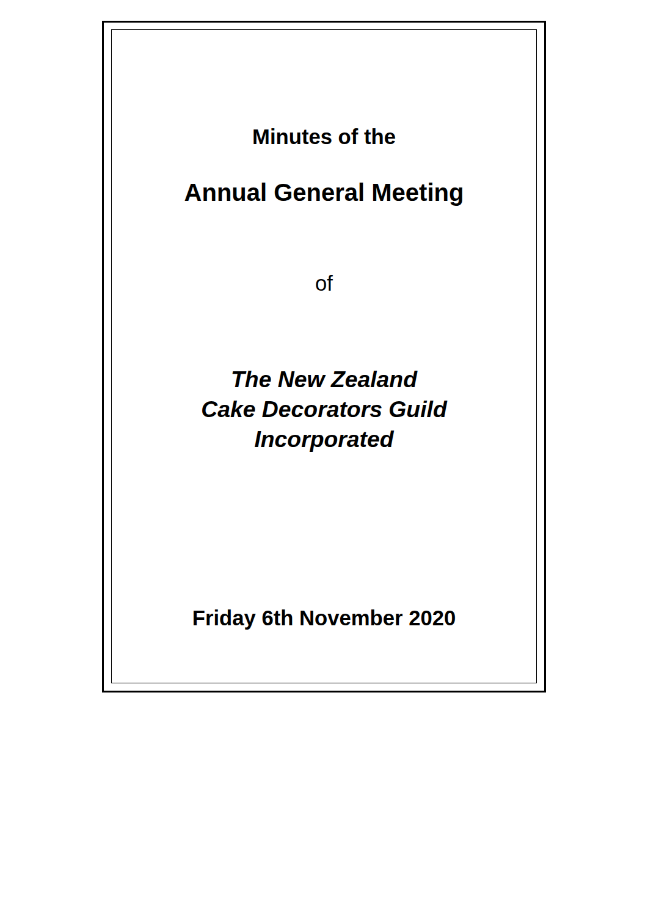Minutes of the
Annual General Meeting
of
The New Zealand
Cake Decorators Guild
Incorporated
Friday 6th November 2020